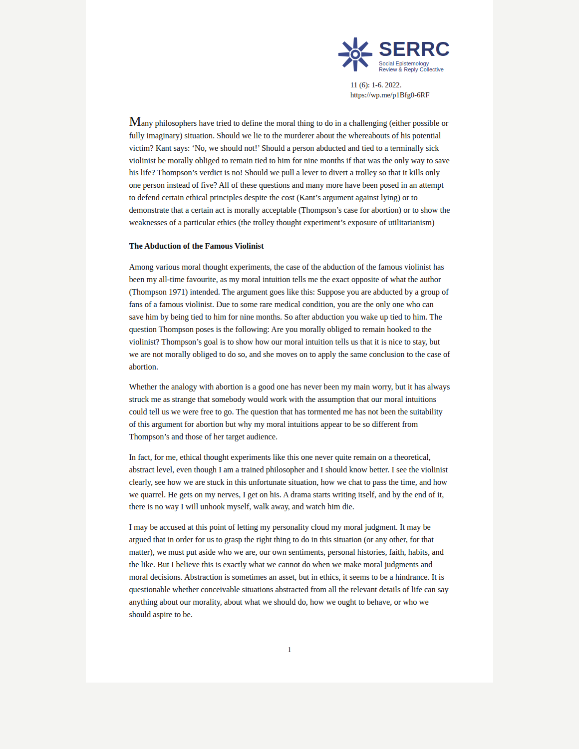SERRC
Social Epistemology
Review & Reply Collective
11 (6): 1-6. 2022.
https://wp.me/p1Bfg0-6RF
Many philosophers have tried to define the moral thing to do in a challenging (either possible or fully imaginary) situation. Should we lie to the murderer about the whereabouts of his potential victim? Kant says: ‘No, we should not!’ Should a person abducted and tied to a terminally sick violinist be morally obliged to remain tied to him for nine months if that was the only way to save his life? Thompson’s verdict is no! Should we pull a lever to divert a trolley so that it kills only one person instead of five? All of these questions and many more have been posed in an attempt to defend certain ethical principles despite the cost (Kant’s argument against lying) or to demonstrate that a certain act is morally acceptable (Thompson’s case for abortion) or to show the weaknesses of a particular ethics (the trolley thought experiment’s exposure of utilitarianism)
The Abduction of the Famous Violinist
Among various moral thought experiments, the case of the abduction of the famous violinist has been my all-time favourite, as my moral intuition tells me the exact opposite of what the author (Thompson 1971) intended. The argument goes like this: Suppose you are abducted by a group of fans of a famous violinist. Due to some rare medical condition, you are the only one who can save him by being tied to him for nine months. So after abduction you wake up tied to him. The question Thompson poses is the following: Are you morally obliged to remain hooked to the violinist? Thompson’s goal is to show how our moral intuition tells us that it is nice to stay, but we are not morally obliged to do so, and she moves on to apply the same conclusion to the case of abortion.
Whether the analogy with abortion is a good one has never been my main worry, but it has always struck me as strange that somebody would work with the assumption that our moral intuitions could tell us we were free to go. The question that has tormented me has not been the suitability of this argument for abortion but why my moral intuitions appear to be so different from Thompson’s and those of her target audience.
In fact, for me, ethical thought experiments like this one never quite remain on a theoretical, abstract level, even though I am a trained philosopher and I should know better. I see the violinist clearly, see how we are stuck in this unfortunate situation, how we chat to pass the time, and how we quarrel. He gets on my nerves, I get on his. A drama starts writing itself, and by the end of it, there is no way I will unhook myself, walk away, and watch him die.
I may be accused at this point of letting my personality cloud my moral judgment. It may be argued that in order for us to grasp the right thing to do in this situation (or any other, for that matter), we must put aside who we are, our own sentiments, personal histories, faith, habits, and the like. But I believe this is exactly what we cannot do when we make moral judgments and moral decisions. Abstraction is sometimes an asset, but in ethics, it seems to be a hindrance. It is questionable whether conceivable situations abstracted from all the relevant details of life can say anything about our morality, about what we should do, how we ought to behave, or who we should aspire to be.
1